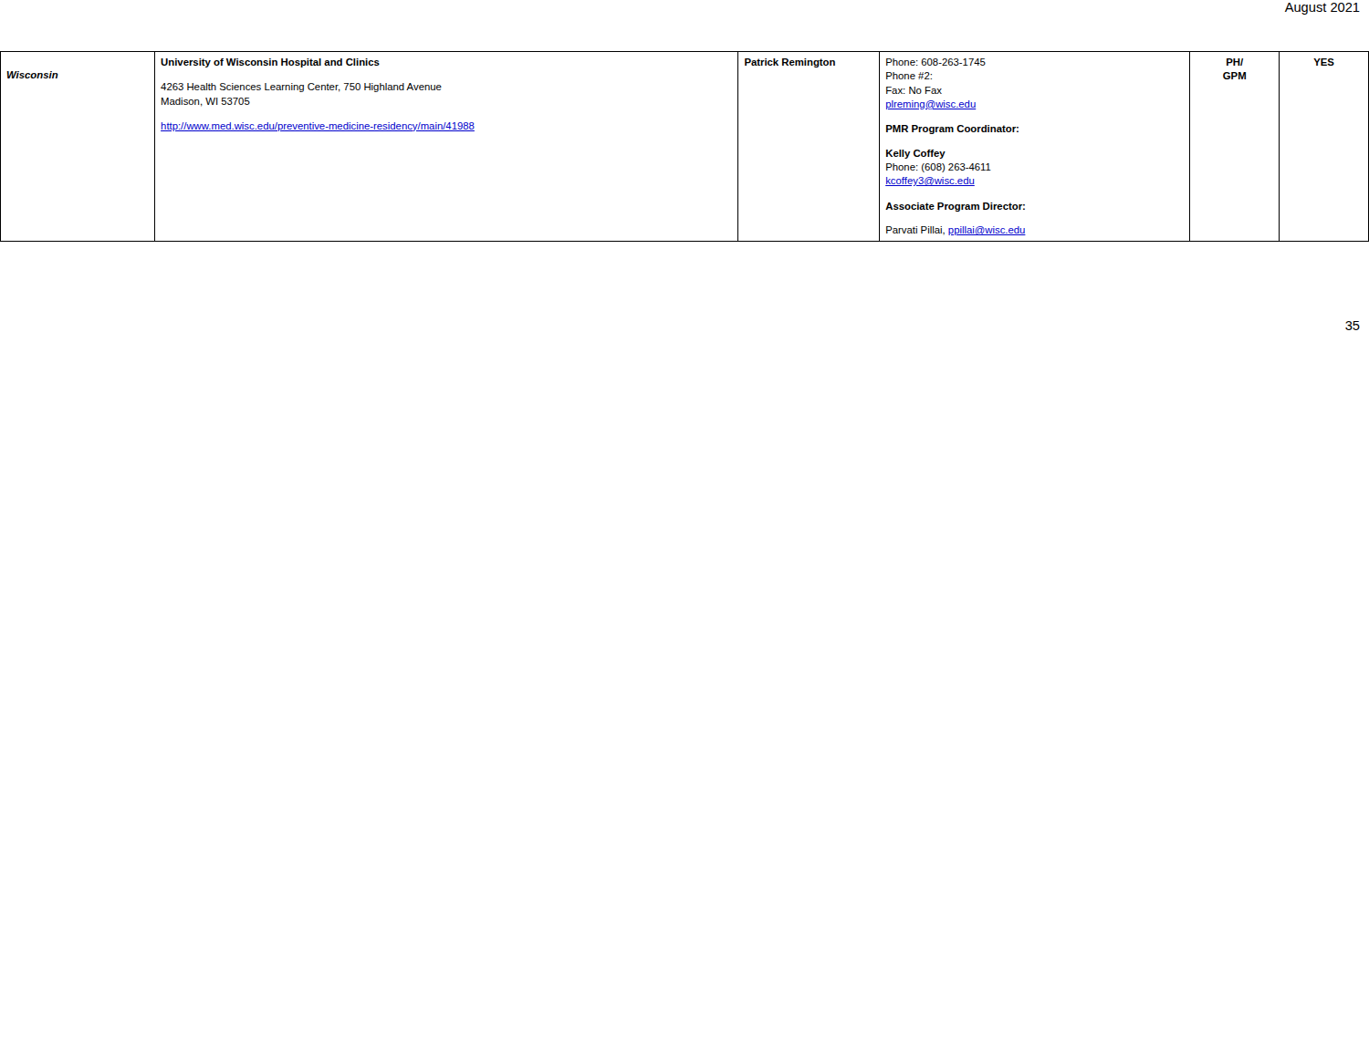August 2021
| Wisconsin | University of Wisconsin Hospital and Clinics 4263 Health Sciences Learning Center, 750 Highland Avenue Madison, WI 53705 http://www.med.wisc.edu/preventive-medicine-residency/main/41988 | Patrick Remington | Phone: 608-263-1745 Phone #2: Fax: No Fax plreming@wisc.edu PMR Program Coordinator: Kelly Coffey Phone: (608) 263-4611 kcoffey3@wisc.edu Associate Program Director: Parvati Pillai, ppillai@wisc.edu | PH/ GPM | YES |
35